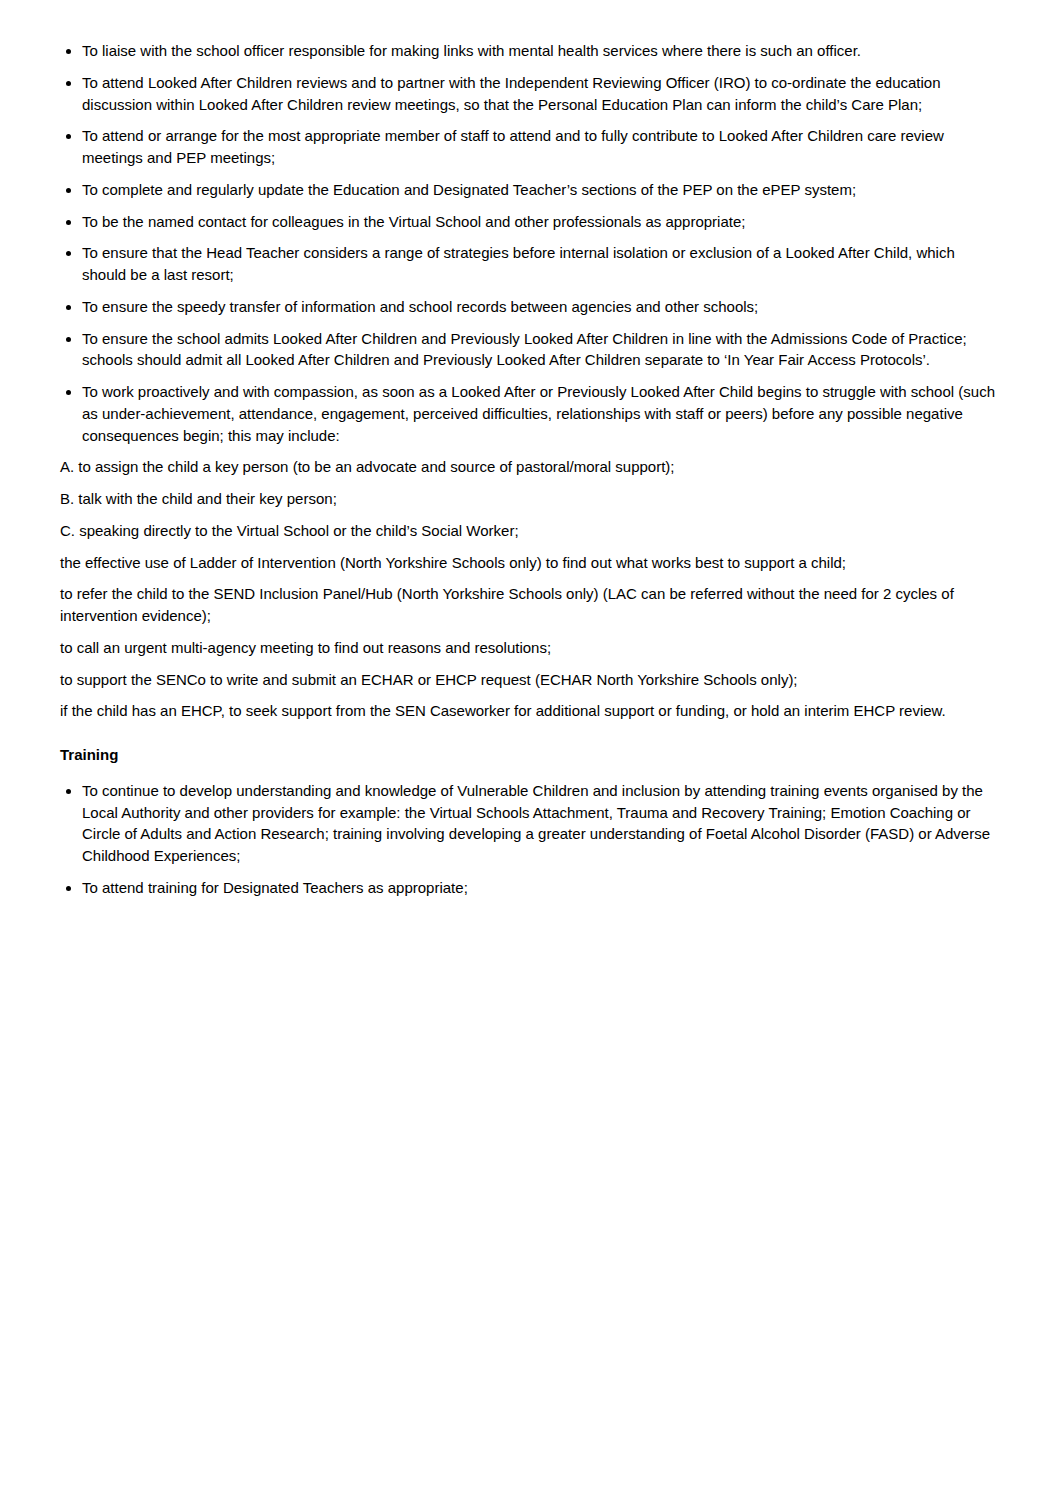To liaise with the school officer responsible for making links with mental health services where there is such an officer.
To attend Looked After Children reviews and to partner with the Independent Reviewing Officer (IRO) to co-ordinate the education discussion within Looked After Children review meetings, so that the Personal Education Plan can inform the child’s Care Plan;
To attend or arrange for the most appropriate member of staff to attend and to fully contribute to Looked After Children care review meetings and PEP meetings;
To complete and regularly update the Education and Designated Teacher’s sections of the PEP on the ePEP system;
To be the named contact for colleagues in the Virtual School and other professionals as appropriate;
To ensure that the Head Teacher considers a range of strategies before internal isolation or exclusion of a Looked After Child, which should be a last resort;
To ensure the speedy transfer of information and school records between agencies and other schools;
To ensure the school admits Looked After Children and Previously Looked After Children in line with the Admissions Code of Practice; schools should admit all Looked After Children and Previously Looked After Children separate to ‘In Year Fair Access Protocols’.
To work proactively and with compassion, as soon as a Looked After or Previously Looked After Child begins to struggle with school (such as under-achievement, attendance, engagement, perceived difficulties, relationships with staff or peers) before any possible negative consequences begin; this may include:
A. to assign the child a key person (to be an advocate and source of pastoral/moral support);
B. talk with the child and their key person;
C. speaking directly to the Virtual School or the child’s Social Worker;
the effective use of Ladder of Intervention (North Yorkshire Schools only) to find out what works best to support a child;
to refer the child to the SEND Inclusion Panel/Hub (North Yorkshire Schools only) (LAC can be referred without the need for 2 cycles of intervention evidence);
to call an urgent multi-agency meeting to find out reasons and resolutions;
to support the SENCo to write and submit an ECHAR or EHCP request (ECHAR North Yorkshire Schools only);
if the child has an EHCP, to seek support from the SEN Caseworker for additional support or funding, or hold an interim EHCP review.
Training
To continue to develop understanding and knowledge of Vulnerable Children and inclusion by attending training events organised by the Local Authority and other providers for example: the Virtual Schools Attachment, Trauma and Recovery Training; Emotion Coaching or Circle of Adults and Action Research; training involving developing a greater understanding of Foetal Alcohol Disorder (FASD) or Adverse Childhood Experiences;
To attend training for Designated Teachers as appropriate;